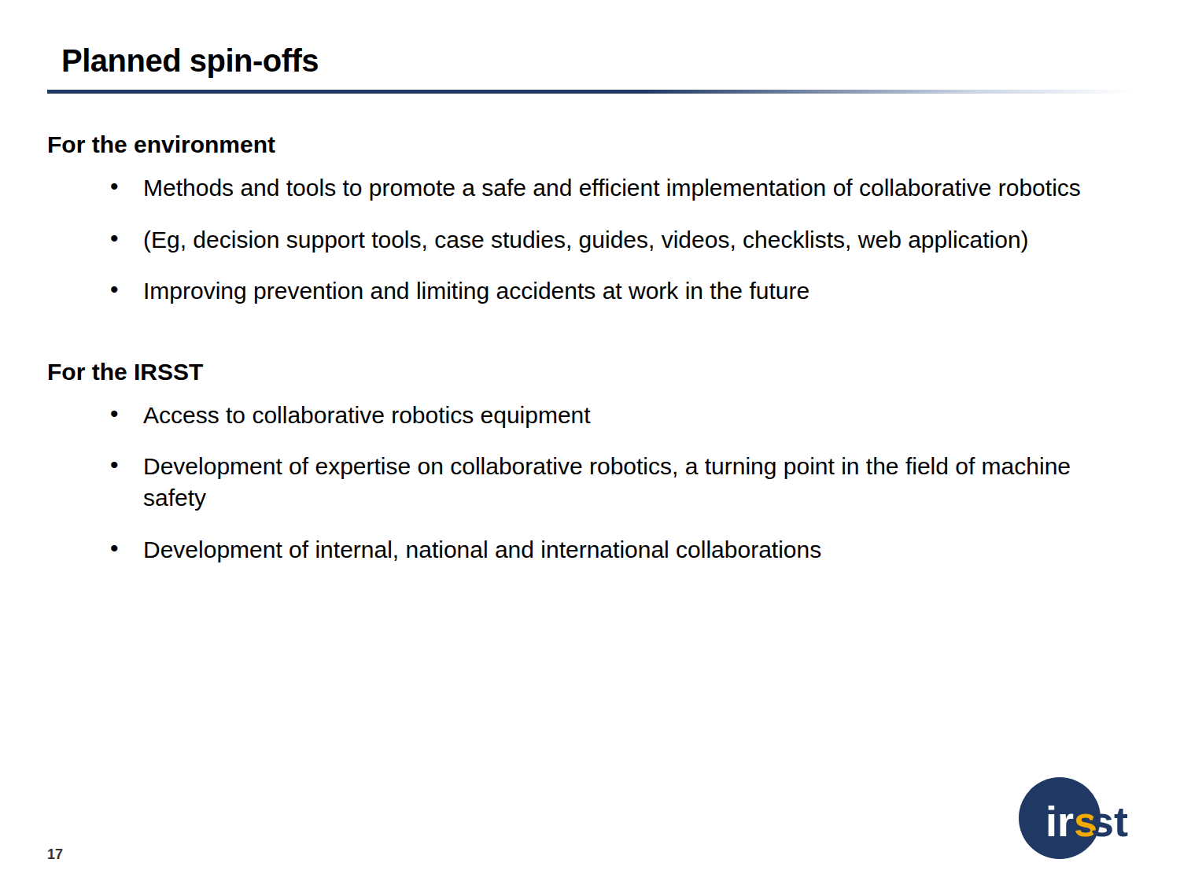Planned spin-offs
For the environment
Methods and tools to promote a safe and efficient implementation of collaborative robotics
(Eg, decision support tools, case studies, guides, videos, checklists, web application)
Improving prevention and limiting accidents at work in the future
For the IRSST
Access to collaborative robotics equipment
Development of expertise on collaborative robotics, a turning point in the field of machine safety
Development of internal, national and international collaborations
17
ir s st